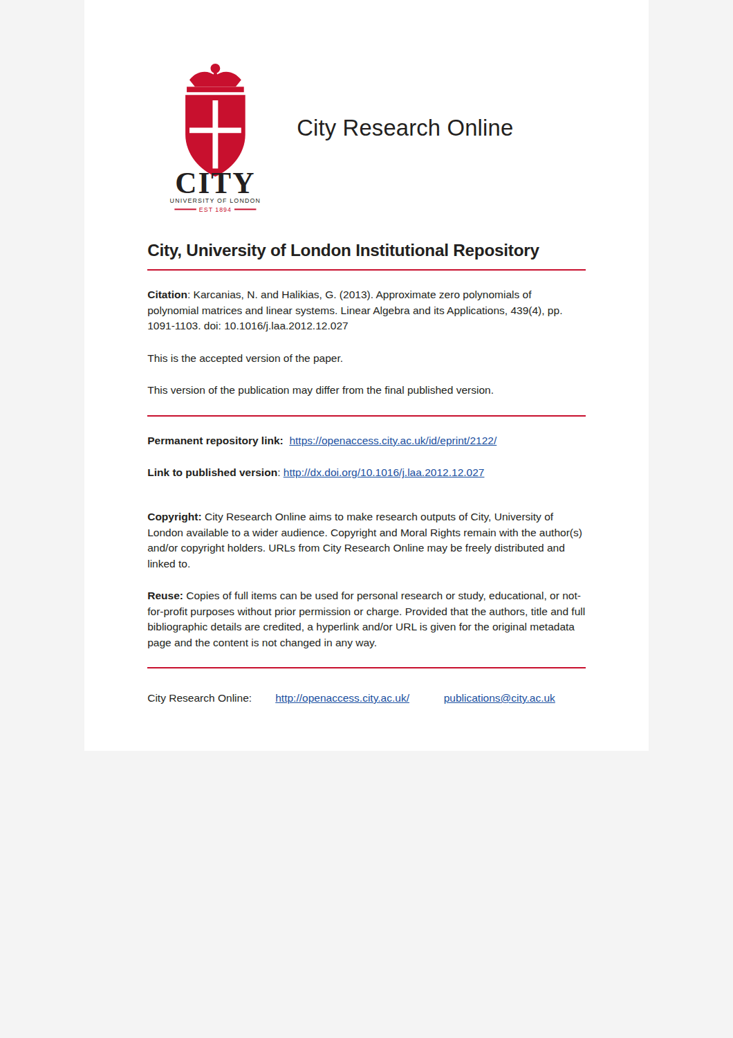City, University of London crest CITY UNIVERSITY OF LONDON EST 1894
City Research Online
City, University of London Institutional Repository
Citation: Karcanias, N. and Halikias, G. (2013). Approximate zero polynomials of polynomial matrices and linear systems. Linear Algebra and its Applications, 439(4), pp. 1091-1103. doi: 10.1016/j.laa.2012.12.027
This is the accepted version of the paper.
This version of the publication may differ from the final published version.
Permanent repository link: https://openaccess.city.ac.uk/id/eprint/2122/
Link to published version: http://dx.doi.org/10.1016/j.laa.2012.12.027
Copyright: City Research Online aims to make research outputs of City, University of London available to a wider audience. Copyright and Moral Rights remain with the author(s) and/or copyright holders. URLs from City Research Online may be freely distributed and linked to.
Reuse: Copies of full items can be used for personal research or study, educational, or not-for-profit purposes without prior permission or charge. Provided that the authors, title and full bibliographic details are credited, a hyperlink and/or URL is given for the original metadata page and the content is not changed in any way.
City Research Online:
http://openaccess.city.ac.uk/ publications@city.ac.uk